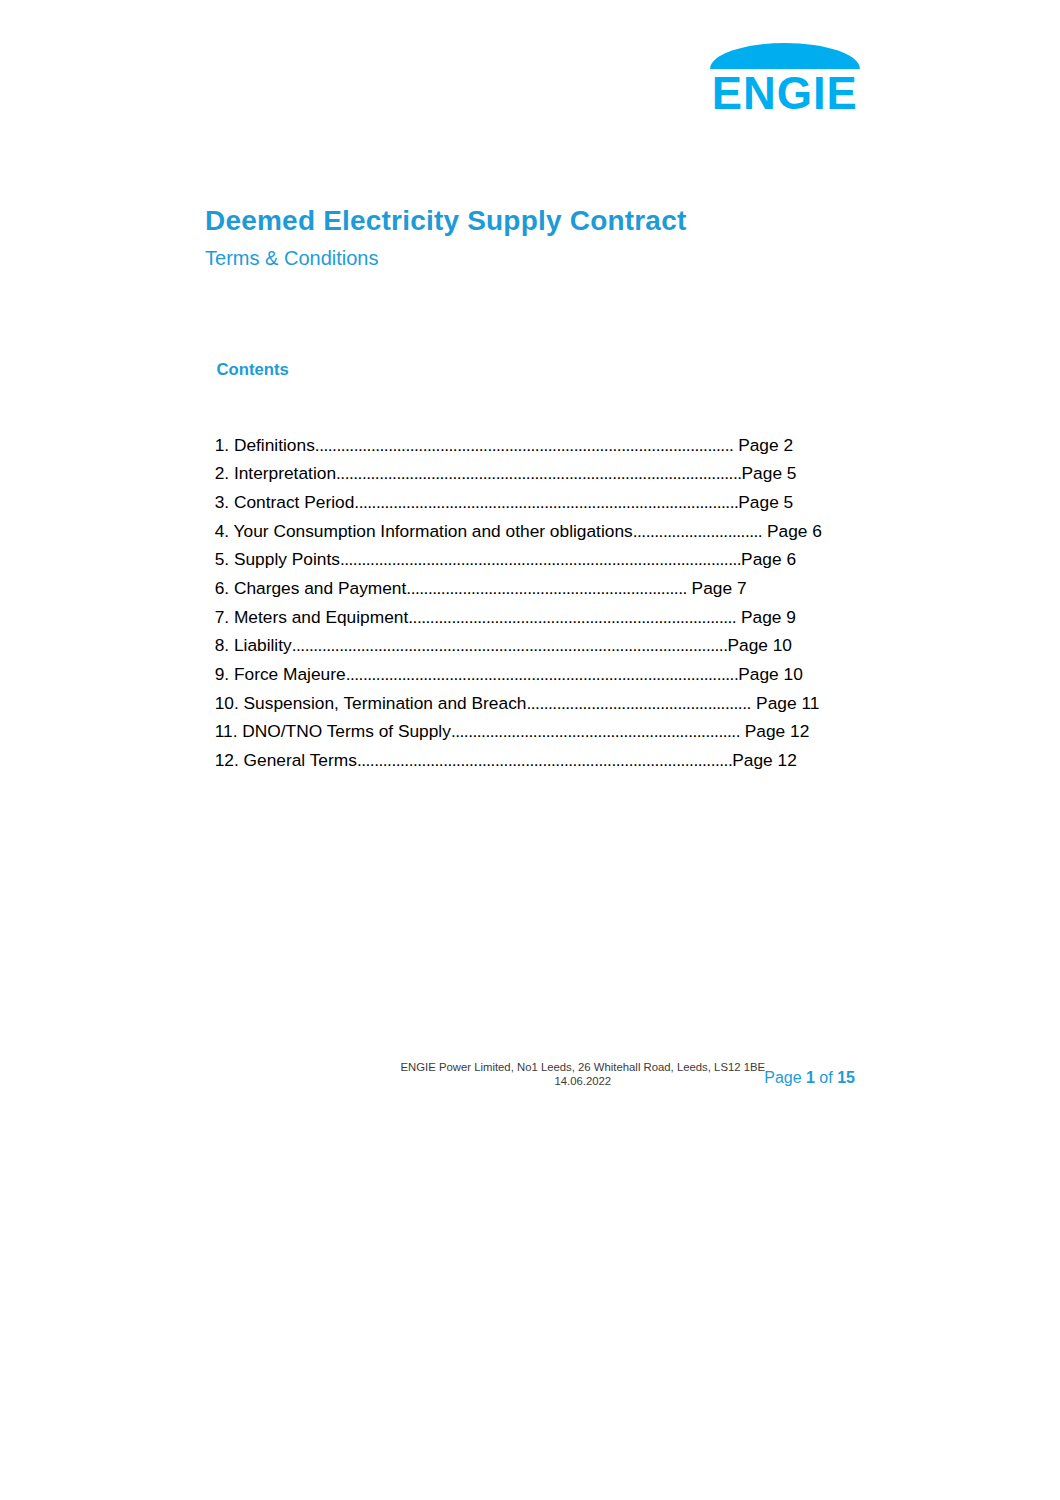ENGIE
Deemed Electricity Supply Contract
Terms & Conditions
Contents
1. Definitions................................................................................................. Page 2
2. Interpretation.............................................................................................. Page 5
3. Contract Period......................................................................................... Page 5
4. Your Consumption Information and other obligations.............................. Page 6
5. Supply Points............................................................................................. Page 6
6. Charges and Payment................................................................. Page 7
7. Meters and Equipment............................................................................ Page 9
8. Liability..................................................................................................... Page 10
9. Force Majeure........................................................................................... Page 10
10. Suspension, Termination and Breach.................................................... Page 11
11. DNO/TNO Terms of Supply................................................................... Page 12
12. General Terms....................................................................................... Page 12
ENGIE Power Limited, No1 Leeds, 26 Whitehall Road, Leeds, LS12 1BE
14.06.2022
Page 1 of 15